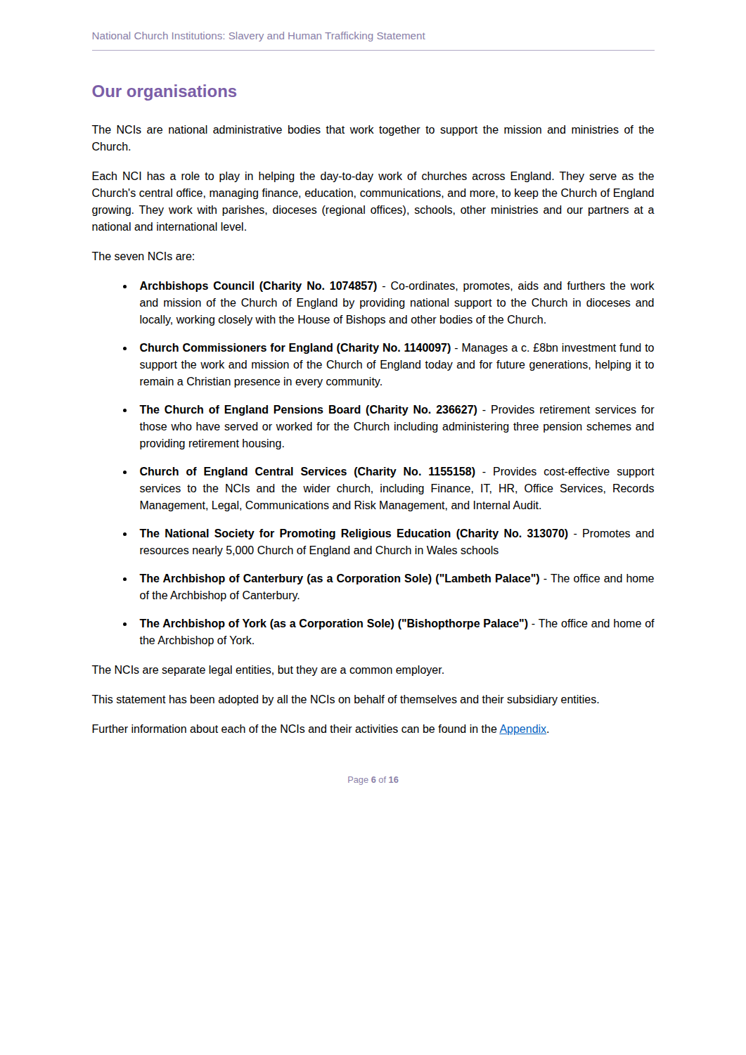National Church Institutions: Slavery and Human Trafficking Statement
Our organisations
The NCIs are national administrative bodies that work together to support the mission and ministries of the Church.
Each NCI has a role to play in helping the day-to-day work of churches across England. They serve as the Church's central office, managing finance, education, communications, and more, to keep the Church of England growing. They work with parishes, dioceses (regional offices), schools, other ministries and our partners at a national and international level.
The seven NCIs are:
Archbishops Council (Charity No. 1074857) - Co-ordinates, promotes, aids and furthers the work and mission of the Church of England by providing national support to the Church in dioceses and locally, working closely with the House of Bishops and other bodies of the Church.
Church Commissioners for England (Charity No. 1140097) - Manages a c. £8bn investment fund to support the work and mission of the Church of England today and for future generations, helping it to remain a Christian presence in every community.
The Church of England Pensions Board (Charity No. 236627) - Provides retirement services for those who have served or worked for the Church including administering three pension schemes and providing retirement housing.
Church of England Central Services (Charity No. 1155158) - Provides cost-effective support services to the NCIs and the wider church, including Finance, IT, HR, Office Services, Records Management, Legal, Communications and Risk Management, and Internal Audit.
The National Society for Promoting Religious Education (Charity No. 313070) - Promotes and resources nearly 5,000 Church of England and Church in Wales schools
The Archbishop of Canterbury (as a Corporation Sole) ("Lambeth Palace") - The office and home of the Archbishop of Canterbury.
The Archbishop of York (as a Corporation Sole) ("Bishopthorpe Palace") - The office and home of the Archbishop of York.
The NCIs are separate legal entities, but they are a common employer.
This statement has been adopted by all the NCIs on behalf of themselves and their subsidiary entities.
Further information about each of the NCIs and their activities can be found in the Appendix.
Page 6 of 16